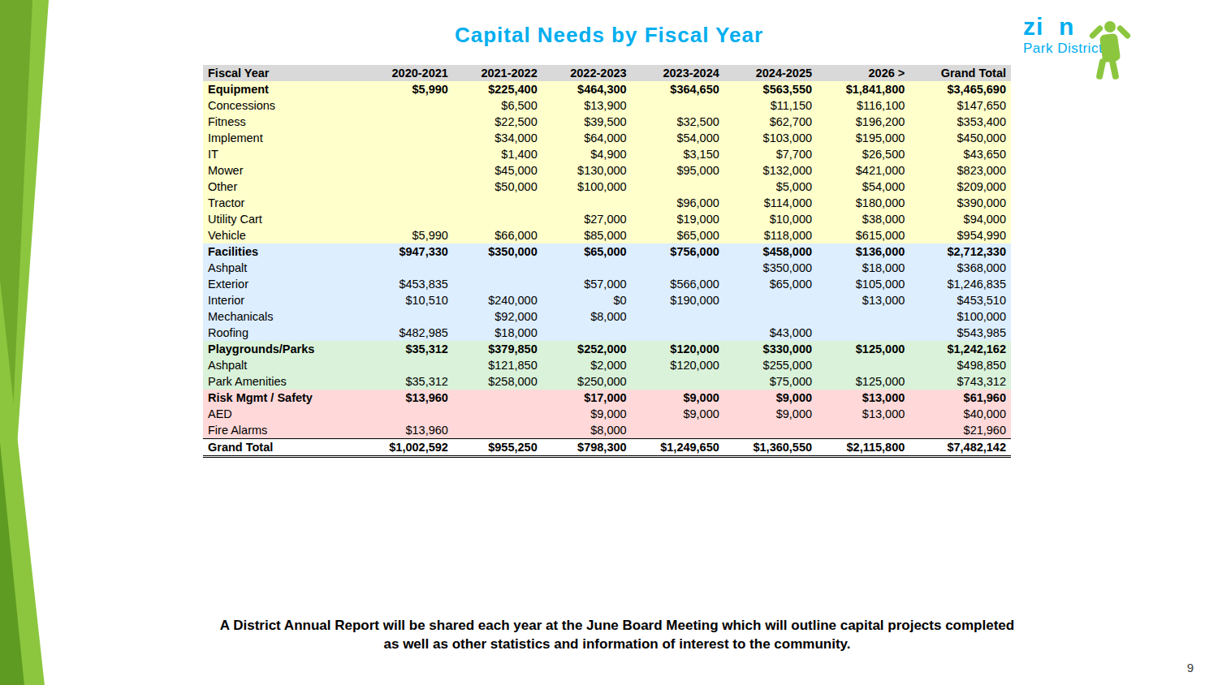Capital Needs by Fiscal Year
zi n
Park District
| Fiscal Year | 2020-2021 | 2021-2022 | 2022-2023 | 2023-2024 | 2024-2025 | 2026 > | Grand Total |
| --- | --- | --- | --- | --- | --- | --- | --- |
| Equipment | $5,990 | $225,400 | $464,300 | $364,650 | $563,550 | $1,841,800 | $3,465,690 |
| Concessions | | $6,500 | $13,900 | | $11,150 | $116,100 | $147,650 |
| Fitness | | $22,500 | $39,500 | $32,500 | $62,700 | $196,200 | $353,400 |
| Implement | | $34,000 | $64,000 | $54,000 | $103,000 | $195,000 | $450,000 |
| IT | | $1,400 | $4,900 | $3,150 | $7,700 | $26,500 | $43,650 |
| Mower | | $45,000 | $130,000 | $95,000 | $132,000 | $421,000 | $823,000 |
| Other | | $50,000 | $100,000 | | $5,000 | $54,000 | $209,000 |
| Tractor | | | | $96,000 | $114,000 | $180,000 | $390,000 |
| Utility Cart | | | $27,000 | $19,000 | $10,000 | $38,000 | $94,000 |
| Vehicle | $5,990 | $66,000 | $85,000 | $65,000 | $118,000 | $615,000 | $954,990 |
| Facilities | $947,330 | $350,000 | $65,000 | $756,000 | $458,000 | $136,000 | $2,712,330 |
| Ashpalt | | | | | $350,000 | $18,000 | $368,000 |
| Exterior | $453,835 | | $57,000 | $566,000 | $65,000 | $105,000 | $1,246,835 |
| Interior | $10,510 | $240,000 | $0 | $190,000 | | $13,000 | $453,510 |
| Mechanicals | | $92,000 | $8,000 | | | | $100,000 |
| Roofing | $482,985 | $18,000 | | | $43,000 | | $543,985 |
| Playgrounds/Parks | $35,312 | $379,850 | $252,000 | $120,000 | $330,000 | $125,000 | $1,242,162 |
| Ashpalt | | $121,850 | $2,000 | $120,000 | $255,000 | | $498,850 |
| Park Amenities | $35,312 | $258,000 | $250,000 | | $75,000 | $125,000 | $743,312 |
| Risk Mgmt / Safety | $13,960 | | $17,000 | $9,000 | $9,000 | $13,000 | $61,960 |
| AED | | | $9,000 | $9,000 | $9,000 | $13,000 | $40,000 |
| Fire Alarms | $13,960 | | $8,000 | | | | $21,960 |
| Grand Total | $1,002,592 | $955,250 | $798,300 | $1,249,650 | $1,360,550 | $2,115,800 | $7,482,142 |
A District Annual Report will be shared each year at the June Board Meeting which will outline capital projects completed
as well as other statistics and information of interest to the community.
9